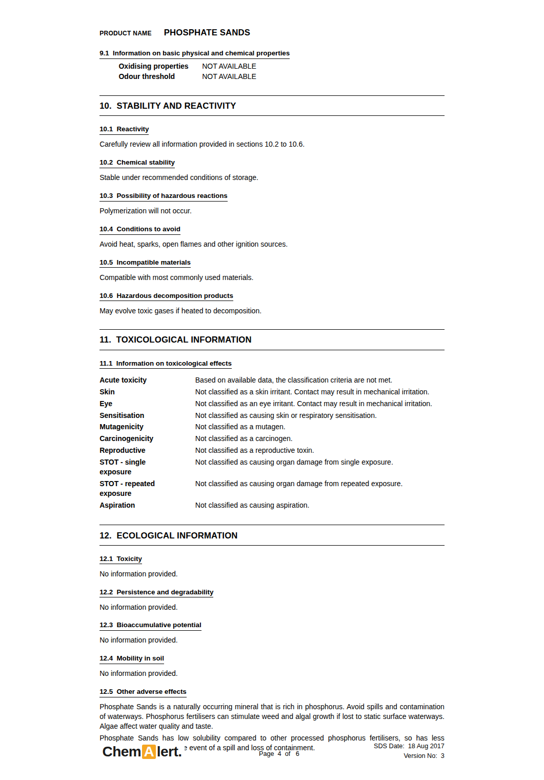PRODUCT NAME PHOSPHATE SANDS
9.1 Information on basic physical and chemical properties
Oxidising properties
NOT AVAILABLE
Odour threshold
NOT AVAILABLE
10. STABILITY AND REACTIVITY
10.1 Reactivity
Carefully review all information provided in sections 10.2 to 10.6.
10.2 Chemical stability
Stable under recommended conditions of storage.
10.3 Possibility of hazardous reactions
Polymerization will not occur.
10.4 Conditions to avoid
Avoid heat, sparks, open flames and other ignition sources.
10.5 Incompatible materials
Compatible with most commonly used materials.
10.6 Hazardous decomposition products
May evolve toxic gases if heated to decomposition.
11. TOXICOLOGICAL INFORMATION
11.1 Information on toxicological effects
| Acute toxicity | Based on available data, the classification criteria are not met. |
| Skin | Not classified as a skin irritant. Contact may result in mechanical irritation. |
| Eye | Not classified as an eye irritant. Contact may result in mechanical irritation. |
| Sensitisation | Not classified as causing skin or respiratory sensitisation. |
| Mutagenicity | Not classified as a mutagen. |
| Carcinogenicity | Not classified as a carcinogen. |
| Reproductive | Not classified as a reproductive toxin. |
| STOT - single exposure | Not classified as causing organ damage from single exposure. |
| STOT - repeated exposure | Not classified as causing organ damage from repeated exposure. |
| Aspiration | Not classified as causing aspiration. |
12. ECOLOGICAL INFORMATION
12.1 Toxicity
No information provided.
12.2 Persistence and degradability
No information provided.
12.3 Bioaccumulative potential
No information provided.
12.4 Mobility in soil
No information provided.
12.5 Other adverse effects
Phosphate Sands is a naturally occurring mineral that is rich in phosphorus. Avoid spills and contamination of waterways. Phosphorus fertilisers can stimulate weed and algal growth if lost to static surface waterways. Algae affect water quality and taste.
Phosphate Sands has low solubility compared to other processed phosphorus fertilisers, so has less environmental impact in the event of a spill and loss of containment.
Chem Alert.
Page 4 of 6
SDS Date: 18 Aug 2017
Version No: 3